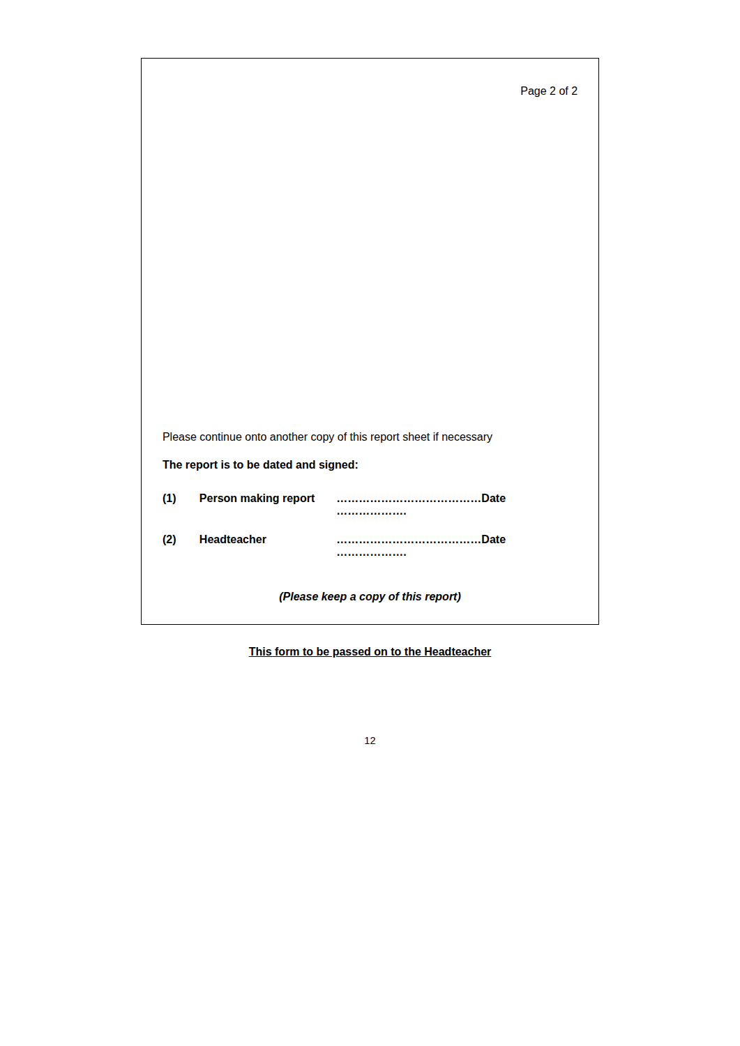Page 2 of 2
Please continue onto another copy of this report sheet if necessary
The report is to be dated and signed:
(1) Person making report …………………………………Date ……………….
(2) Headteacher …………………………………Date ……………….
(Please keep a copy of this report)
This form to be passed on to the Headteacher
12